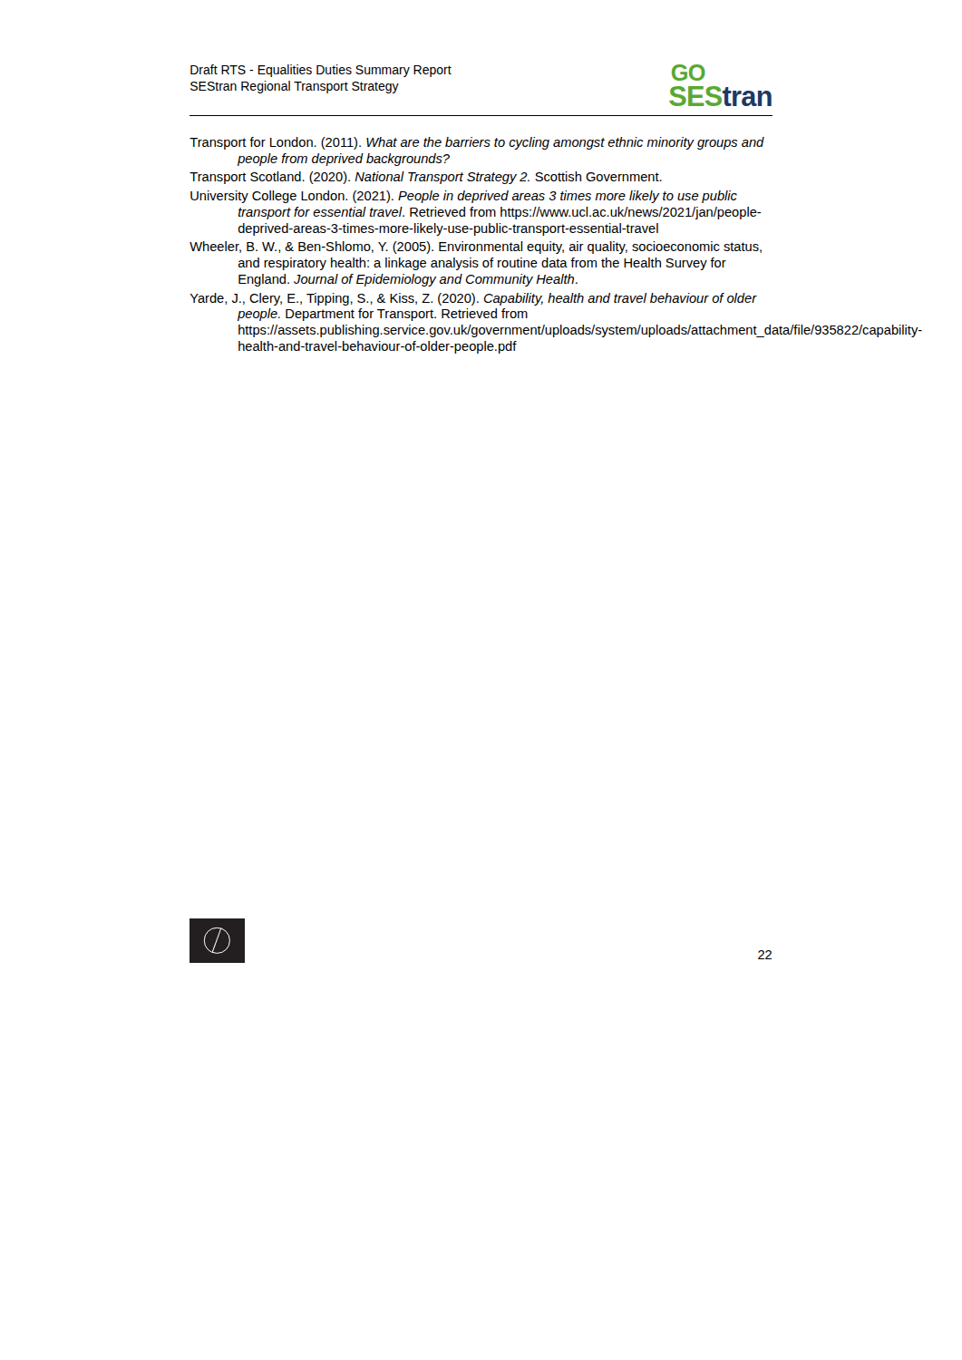Draft RTS - Equalities Duties Summary Report
SEStran Regional Transport Strategy
GO SES tran
Transport for London. (2011). What are the barriers to cycling amongst ethnic minority groups and people from deprived backgrounds?
Transport Scotland. (2020). National Transport Strategy 2. Scottish Government.
University College London. (2021). People in deprived areas 3 times more likely to use public transport for essential travel. Retrieved from https://www.ucl.ac.uk/news/2021/jan/people-deprived-areas-3-times-more-likely-use-public-transport-essential-travel
Wheeler, B. W., & Ben-Shlomo, Y. (2005). Environmental equity, air quality, socioeconomic status, and respiratory health: a linkage analysis of routine data from the Health Survey for England. Journal of Epidemiology and Community Health.
Yarde, J., Clery, E., Tipping, S., & Kiss, Z. (2020). Capability, health and travel behaviour of older people. Department for Transport. Retrieved from https://assets.publishing.service.gov.uk/government/uploads/system/uploads/attachment_data/file/935822/capability-health-and-travel-behaviour-of-older-people.pdf
22